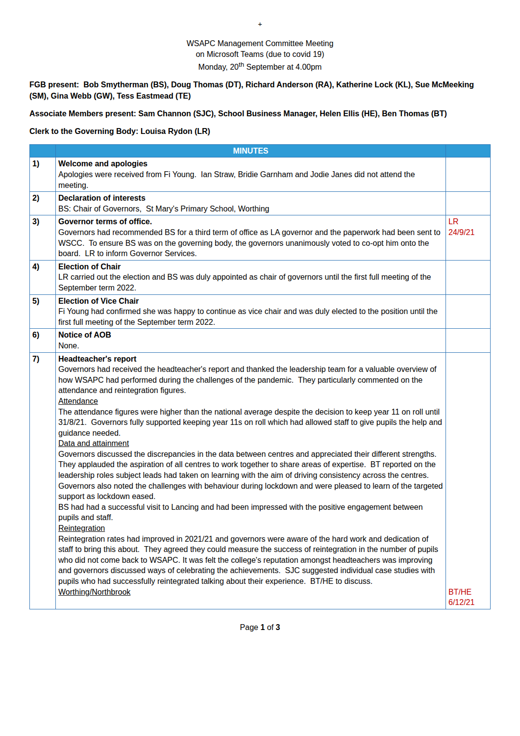+
WSAPC Management Committee Meeting
on Microsoft Teams (due to covid 19)
Monday, 20th September at 4.00pm
FGB present: Bob Smytherman (BS), Doug Thomas (DT), Richard Anderson (RA), Katherine Lock (KL), Sue McMeeking (SM), Gina Webb (GW), Tess Eastmead (TE)
Associate Members present: Sam Channon (SJC), School Business Manager, Helen Ellis (HE), Ben Thomas (BT)
Clerk to the Governing Body: Louisa Rydon (LR)
| | MINUTES | |
| --- | --- | --- |
| 1) | Welcome and apologies Apologies were received from Fi Young. Ian Straw, Bridie Garnham and Jodie Janes did not attend the meeting. | |
| 2) | Declaration of interests BS: Chair of Governors, St Mary's Primary School, Worthing | |
| 3) | Governor terms of office. Governors had recommended BS for a third term of office as LA governor and the paperwork had been sent to WSCC. To ensure BS was on the governing body, the governors unanimously voted to co-opt him onto the board. LR to inform Governor Services. | LR 24/9/21 |
| 4) | Election of Chair LR carried out the election and BS was duly appointed as chair of governors until the first full meeting of the September term 2022. | |
| 5) | Election of Vice Chair Fi Young had confirmed she was happy to continue as vice chair and was duly elected to the position until the first full meeting of the September term 2022. | |
| 6) | Notice of AOB None. | |
| 7) | Headteacher's report Governors had received the headteacher's report and thanked the leadership team for a valuable overview of how WSAPC had performed during the challenges of the pandemic. They particularly commented on the attendance and reintegration figures. Attendance The attendance figures were higher than the national average despite the decision to keep year 11 on roll until 31/8/21. Governors fully supported keeping year 11s on roll which had allowed staff to give pupils the help and guidance needed. Data and attainment Governors discussed the discrepancies in the data between centres and appreciated their different strengths. They applauded the aspiration of all centres to work together to share areas of expertise. BT reported on the leadership roles subject leads had taken on learning with the aim of driving consistency across the centres. Governors also noted the challenges with behaviour during lockdown and were pleased to learn of the targeted support as lockdown eased. BS had had a successful visit to Lancing and had been impressed with the positive engagement between pupils and staff. Reintegration Reintegration rates had improved in 2021/21 and governors were aware of the hard work and dedication of staff to bring this about. They agreed they could measure the success of reintegration in the number of pupils who did not come back to WSAPC. It was felt the college's reputation amongst headteachers was improving and governors discussed ways of celebrating the achievements. SJC suggested individual case studies with pupils who had successfully reintegrated talking about their experience. BT/HE to discuss. Worthing/Northbrook | BT/HE 6/12/21 |
Page 1 of 3